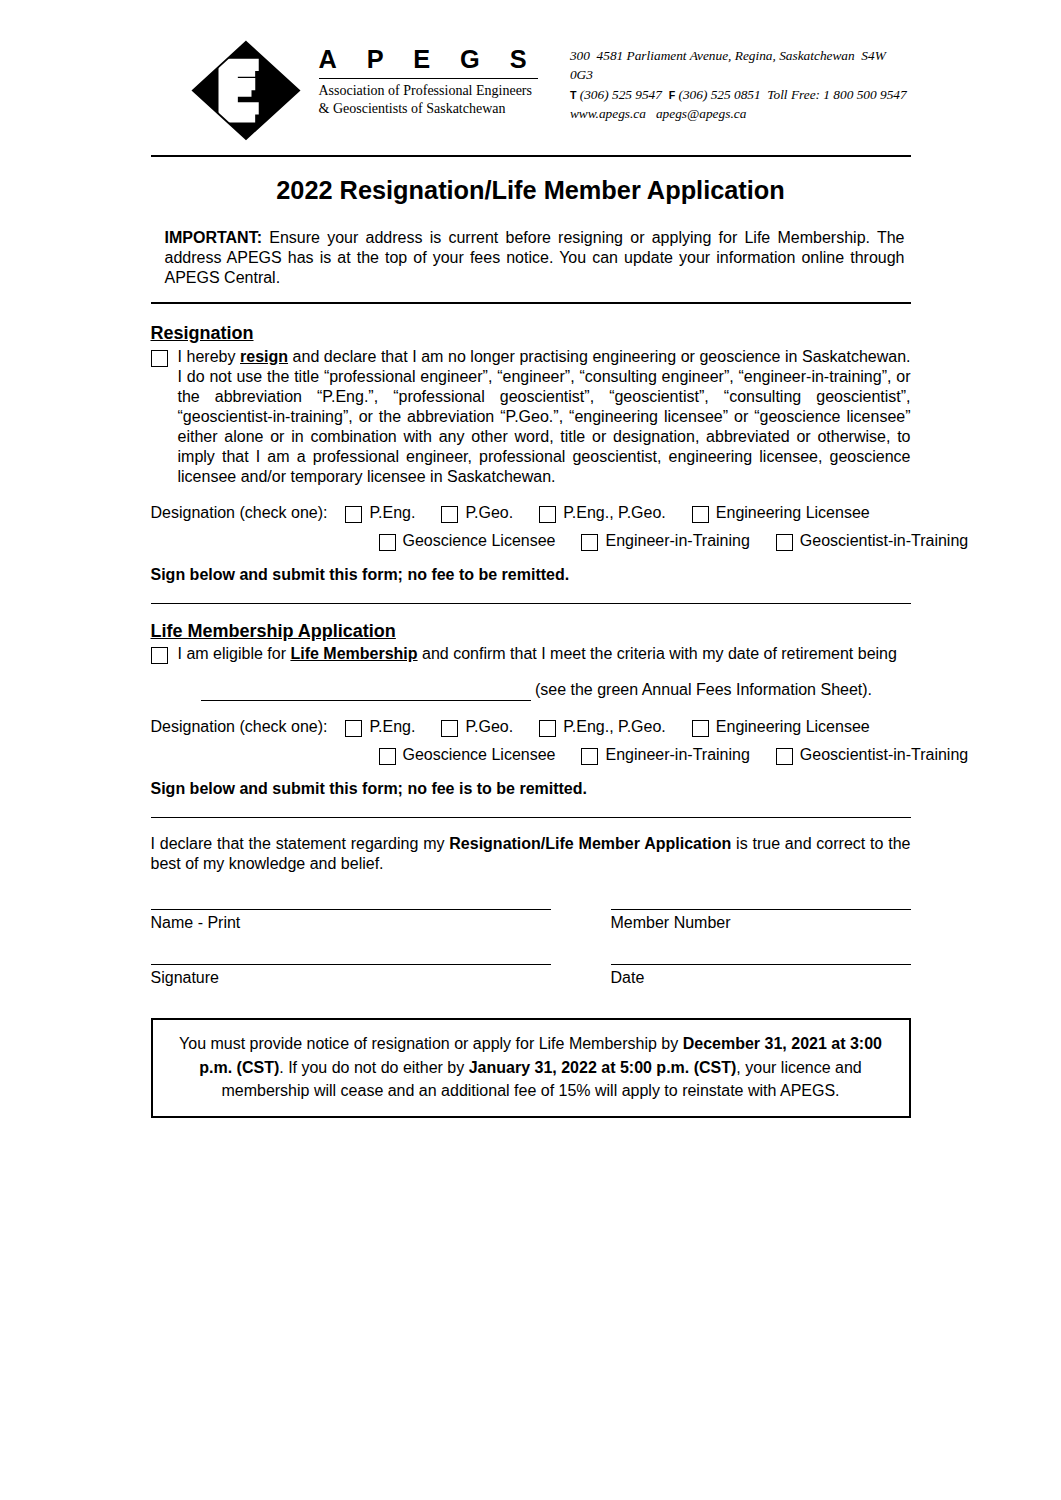A P E G S
Association of Professional Engineers
& Geoscientists of Saskatchewan
300 4581 Parliament Avenue, Regina, Saskatchewan S4W 0G3
T (306) 525 9547 F (306) 525 0851 Toll Free: 1 800 500 9547
www.apegs.ca apegs@apegs.ca
2022 Resignation/Life Member Application
IMPORTANT: Ensure your address is current before resigning or applying for Life Membership. The address APEGS has is at the top of your fees notice. You can update your information online through APEGS Central.
Resignation
I hereby resign and declare that I am no longer practising engineering or geoscience in Saskatchewan. I do not use the title “professional engineer”, “engineer”, “consulting engineer”, “engineer-in-training”, or the abbreviation “P.Eng.”, “professional geoscientist”, “geoscientist”, “consulting geoscientist”, “geoscientist-in-training”, or the abbreviation “P.Geo.”, “engineering licensee” or “geoscience licensee” either alone or in combination with any other word, title or designation, abbreviated or otherwise, to imply that I am a professional engineer, professional geoscientist, engineering licensee, geoscience licensee and/or temporary licensee in Saskatchewan.
Designation (check one): P.Eng. P.Geo. P.Eng., P.Geo. Engineering Licensee
Geoscience Licensee Engineer-in-Training Geoscientist-in-Training
Sign below and submit this form; no fee to be remitted.
Life Membership Application
I am eligible for Life Membership and confirm that I meet the criteria with my date of retirement being
(see the green Annual Fees Information Sheet).
Designation (check one): P.Eng. P.Geo. P.Eng., P.Geo. Engineering Licensee
Geoscience Licensee Engineer-in-Training Geoscientist-in-Training
Sign below and submit this form; no fee is to be remitted.
I declare that the statement regarding my Resignation/Life Member Application is true and correct to the best of my knowledge and belief.
Name - Print
Member Number
Signature
Date
You must provide notice of resignation or apply for Life Membership by December 31, 2021 at 3:00 p.m. (CST). If you do not do either by January 31, 2022 at 5:00 p.m. (CST), your licence and membership will cease and an additional fee of 15% will apply to reinstate with APEGS.